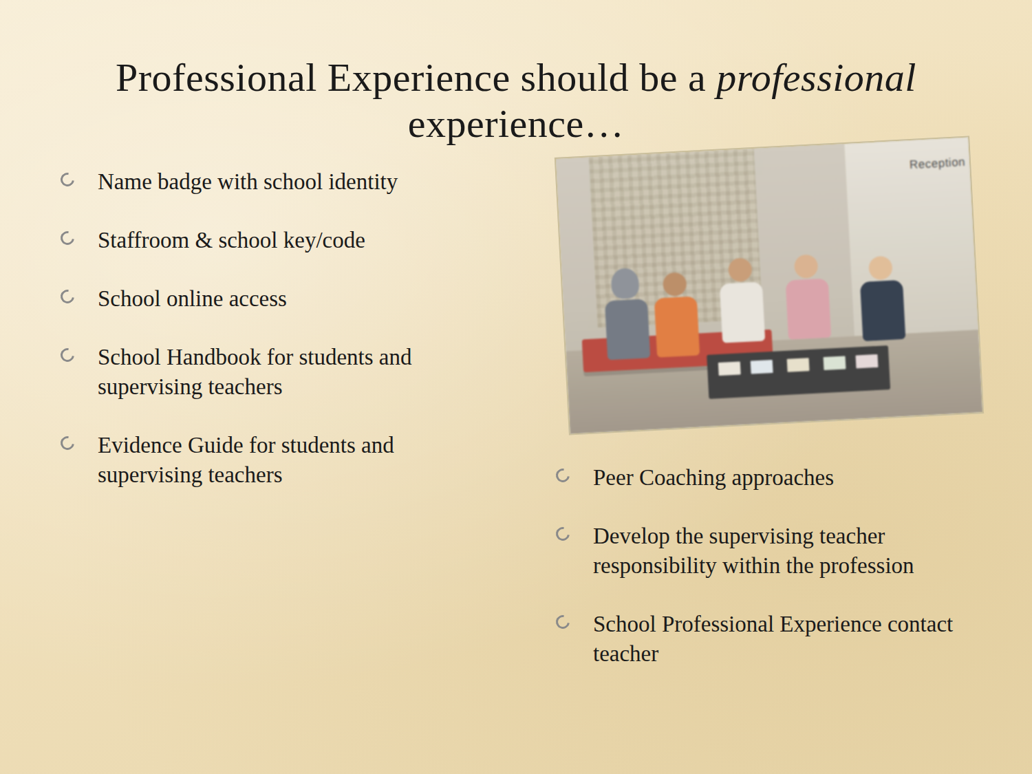Professional Experience should be a professional experience…
Reception
Name badge with school identity
Staffroom & school key/code
School online access
School Handbook for students and supervising teachers
Evidence Guide for students and supervising teachers
Peer Coaching approaches
Develop the supervising teacher responsibility within the profession
School Professional Experience contact teacher